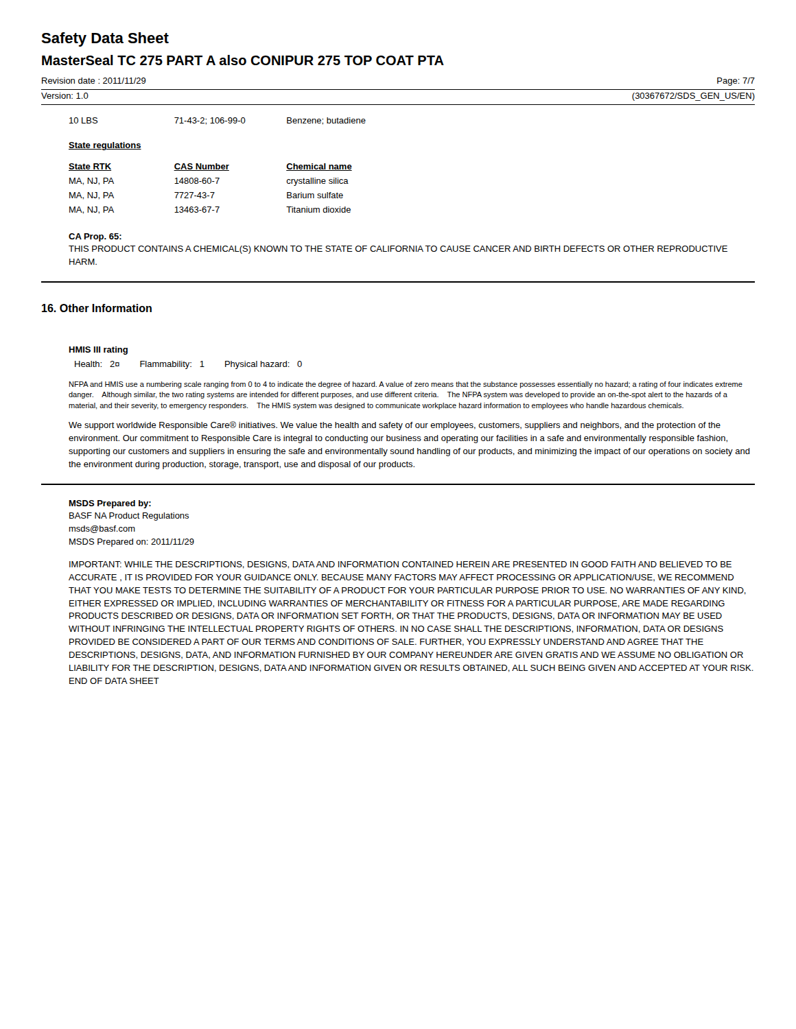Safety Data Sheet
MasterSeal TC 275 PART A also CONIPUR 275 TOP COAT PTA
Revision date : 2011/11/29 Page: 7/7
Version: 1.0 (30367672/SDS_GEN_US/EN)
10 LBS 71-43-2; 106-99-0 Benzene; butadiene
State regulations
State RTK CAS Number Chemical name
MA, NJ, PA 14808-60-7 crystalline silica
MA, NJ, PA 7727-43-7 Barium sulfate
MA, NJ, PA 13463-67-7 Titanium dioxide
CA Prop. 65:
THIS PRODUCT CONTAINS A CHEMICAL(S) KNOWN TO THE STATE OF CALIFORNIA TO CAUSE CANCER AND BIRTH DEFECTS OR OTHER REPRODUCTIVE HARM.
16. Other Information
HMIS III rating
Health: 2¤ Flammability: 1 Physical hazard: 0
NFPA and HMIS use a numbering scale ranging from 0 to 4 to indicate the degree of hazard. A value of zero means that the substance possesses essentially no hazard; a rating of four indicates extreme danger. Although similar, the two rating systems are intended for different purposes, and use different criteria. The NFPA system was developed to provide an on-the-spot alert to the hazards of a material, and their severity, to emergency responders. The HMIS system was designed to communicate workplace hazard information to employees who handle hazardous chemicals.
We support worldwide Responsible Care® initiatives. We value the health and safety of our employees, customers, suppliers and neighbors, and the protection of the environment. Our commitment to Responsible Care is integral to conducting our business and operating our facilities in a safe and environmentally responsible fashion, supporting our customers and suppliers in ensuring the safe and environmentally sound handling of our products, and minimizing the impact of our operations on society and the environment during production, storage, transport, use and disposal of our products.
MSDS Prepared by:
BASF NA Product Regulations
msds@basf.com
MSDS Prepared on: 2011/11/29
IMPORTANT: WHILE THE DESCRIPTIONS, DESIGNS, DATA AND INFORMATION CONTAINED HEREIN ARE PRESENTED IN GOOD FAITH AND BELIEVED TO BE ACCURATE , IT IS PROVIDED FOR YOUR GUIDANCE ONLY. BECAUSE MANY FACTORS MAY AFFECT PROCESSING OR APPLICATION/USE, WE RECOMMEND THAT YOU MAKE TESTS TO DETERMINE THE SUITABILITY OF A PRODUCT FOR YOUR PARTICULAR PURPOSE PRIOR TO USE. NO WARRANTIES OF ANY KIND, EITHER EXPRESSED OR IMPLIED, INCLUDING WARRANTIES OF MERCHANTABILITY OR FITNESS FOR A PARTICULAR PURPOSE, ARE MADE REGARDING PRODUCTS DESCRIBED OR DESIGNS, DATA OR INFORMATION SET FORTH, OR THAT THE PRODUCTS, DESIGNS, DATA OR INFORMATION MAY BE USED WITHOUT INFRINGING THE INTELLECTUAL PROPERTY RIGHTS OF OTHERS. IN NO CASE SHALL THE DESCRIPTIONS, INFORMATION, DATA OR DESIGNS PROVIDED BE CONSIDERED A PART OF OUR TERMS AND CONDITIONS OF SALE. FURTHER, YOU EXPRESSLY UNDERSTAND AND AGREE THAT THE DESCRIPTIONS, DESIGNS, DATA, AND INFORMATION FURNISHED BY OUR COMPANY HEREUNDER ARE GIVEN GRATIS AND WE ASSUME NO OBLIGATION OR LIABILITY FOR THE DESCRIPTION, DESIGNS, DATA AND INFORMATION GIVEN OR RESULTS OBTAINED, ALL SUCH BEING GIVEN AND ACCEPTED AT YOUR RISK.
END OF DATA SHEET